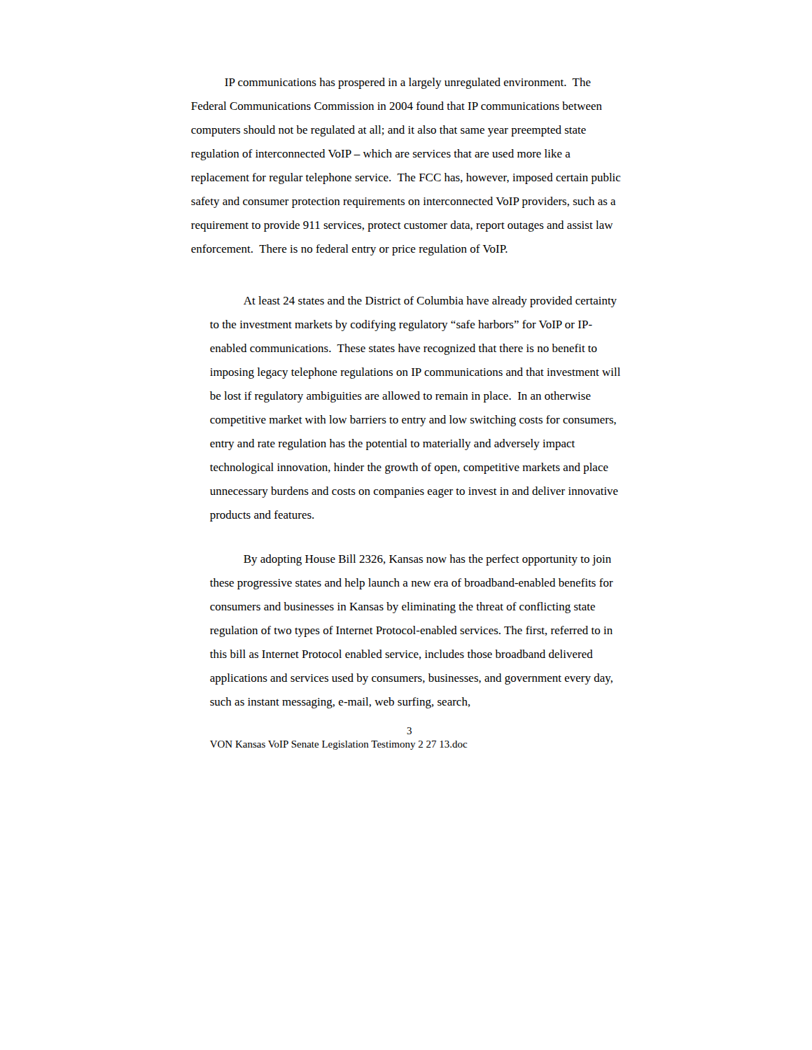IP communications has prospered in a largely unregulated environment. The Federal Communications Commission in 2004 found that IP communications between computers should not be regulated at all; and it also that same year preempted state regulation of interconnected VoIP – which are services that are used more like a replacement for regular telephone service. The FCC has, however, imposed certain public safety and consumer protection requirements on interconnected VoIP providers, such as a requirement to provide 911 services, protect customer data, report outages and assist law enforcement. There is no federal entry or price regulation of VoIP.
At least 24 states and the District of Columbia have already provided certainty to the investment markets by codifying regulatory “safe harbors” for VoIP or IP-enabled communications. These states have recognized that there is no benefit to imposing legacy telephone regulations on IP communications and that investment will be lost if regulatory ambiguities are allowed to remain in place. In an otherwise competitive market with low barriers to entry and low switching costs for consumers, entry and rate regulation has the potential to materially and adversely impact technological innovation, hinder the growth of open, competitive markets and place unnecessary burdens and costs on companies eager to invest in and deliver innovative products and features.
By adopting House Bill 2326, Kansas now has the perfect opportunity to join these progressive states and help launch a new era of broadband-enabled benefits for consumers and businesses in Kansas by eliminating the threat of conflicting state regulation of two types of Internet Protocol-enabled services. The first, referred to in this bill as Internet Protocol enabled service, includes those broadband delivered applications and services used by consumers, businesses, and government every day, such as instant messaging, e-mail, web surfing, search,
3
VON Kansas VoIP Senate Legislation Testimony 2 27 13.doc